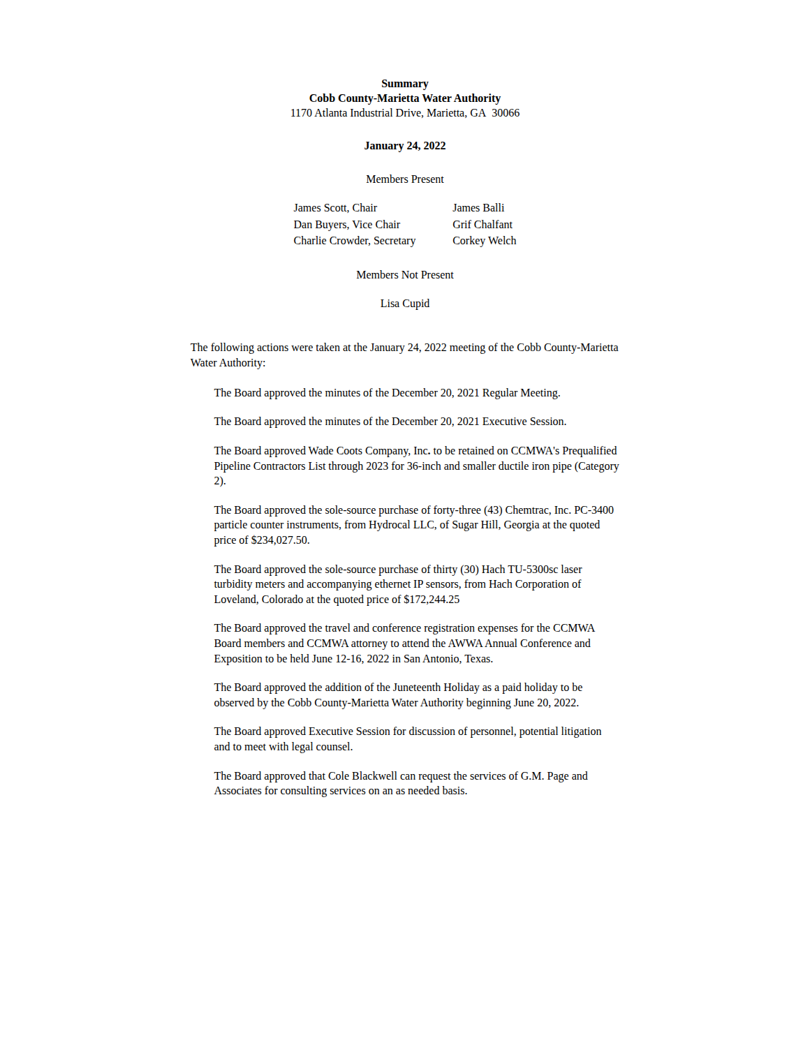Summary
Cobb County-Marietta Water Authority
1170 Atlanta Industrial Drive, Marietta, GA 30066
January 24, 2022
Members Present
| James Scott, Chair | James Balli |
| Dan Buyers, Vice Chair | Grif Chalfant |
| Charlie Crowder, Secretary | Corkey Welch |
Members Not Present
Lisa Cupid
The following actions were taken at the January 24, 2022 meeting of the Cobb County-Marietta Water Authority:
The Board approved the minutes of the December 20, 2021 Regular Meeting.
The Board approved the minutes of the December 20, 2021 Executive Session.
The Board approved Wade Coots Company, Inc. to be retained on CCMWA's Prequalified Pipeline Contractors List through 2023 for 36-inch and smaller ductile iron pipe (Category 2).
The Board approved the sole-source purchase of forty-three (43) Chemtrac, Inc. PC-3400 particle counter instruments, from Hydrocal LLC, of Sugar Hill, Georgia at the quoted price of $234,027.50.
The Board approved the sole-source purchase of thirty (30) Hach TU-5300sc laser turbidity meters and accompanying ethernet IP sensors, from Hach Corporation of Loveland, Colorado at the quoted price of $172,244.25
The Board approved the travel and conference registration expenses for the CCMWA Board members and CCMWA attorney to attend the AWWA Annual Conference and Exposition to be held June 12-16, 2022 in San Antonio, Texas.
The Board approved the addition of the Juneteenth Holiday as a paid holiday to be observed by the Cobb County-Marietta Water Authority beginning June 20, 2022.
The Board approved Executive Session for discussion of personnel, potential litigation and to meet with legal counsel.
The Board approved that Cole Blackwell can request the services of G.M. Page and Associates for consulting services on an as needed basis.